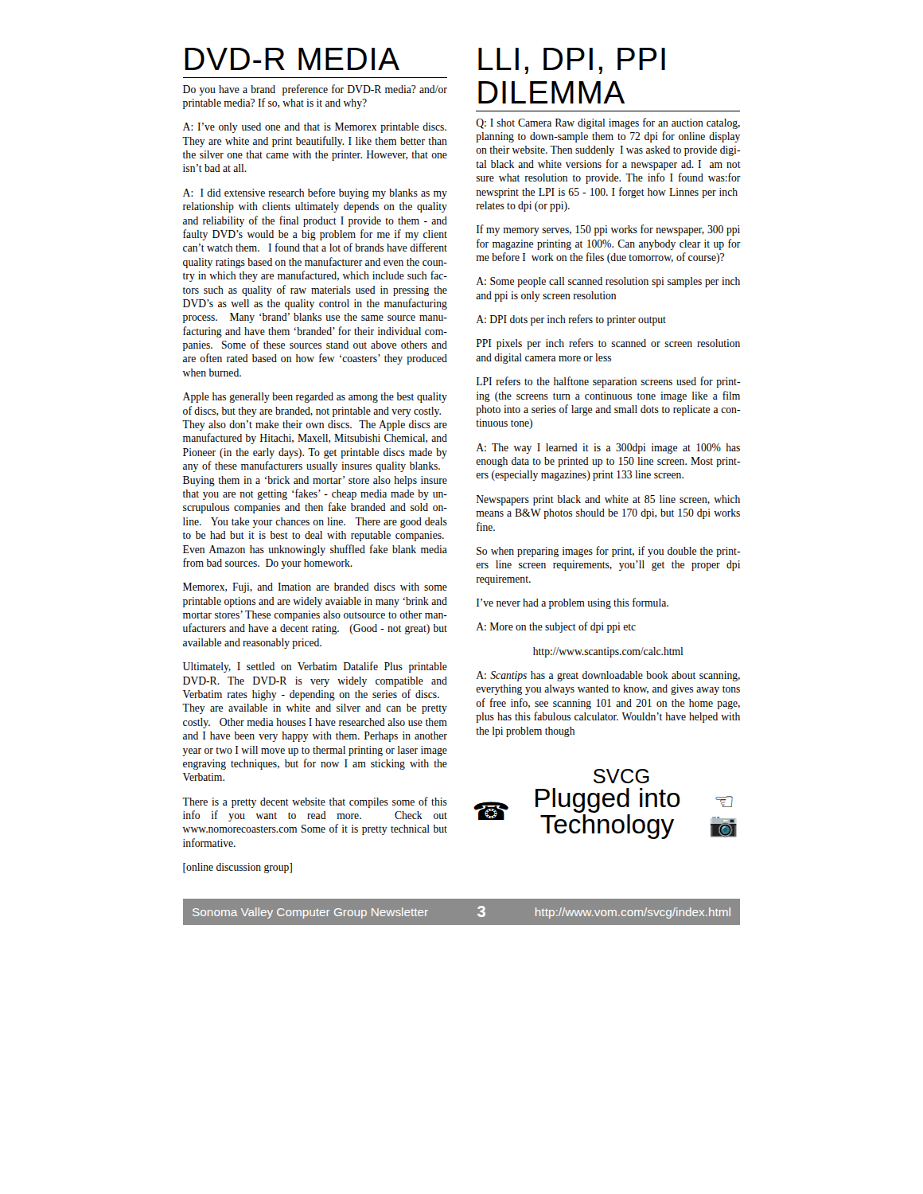DVD-R MEDIA
Do you have a brand preference for DVD-R media? and/or printable media? If so, what is it and why?
A: I’ve only used one and that is Memorex printable discs. They are white and print beautifully. I like them better than the silver one that came with the printer. However, that one isn’t bad at all.
A: I did extensive research before buying my blanks as my relationship with clients ultimately depends on the quality and reliability of the final product I provide to them - and faulty DVD’s would be a big problem for me if my client can’t watch them. I found that a lot of brands have different quality ratings based on the manufacturer and even the country in which they are manufactured, which include such factors such as quality of raw materials used in pressing the DVD’s as well as the quality control in the manufacturing process. Many ‘brand’ blanks use the same source manufacturing and have them ‘branded’ for their individual companies. Some of these sources stand out above others and are often rated based on how few ‘coasters’ they produced when burned.
Apple has generally been regarded as among the best quality of discs, but they are branded, not printable and very costly. They also don’t make their own discs. The Apple discs are manufactured by Hitachi, Maxell, Mitsubishi Chemical, and Pioneer (in the early days). To get printable discs made by any of these manufacturers usually insures quality blanks. Buying them in a ‘brick and mortar’ store also helps insure that you are not getting ‘fakes’ - cheap media made by unscrupulous companies and then fake branded and sold online. You take your chances on line. There are good deals to be had but it is best to deal with reputable companies. Even Amazon has unknowingly shuffled fake blank media from bad sources. Do your homework.
Memorex, Fuji, and Imation are branded discs with some printable options and are widely avaiable in many ‘brink and mortar stores’ These companies also outsource to other manufacturers and have a decent rating. (Good - not great) but available and reasonably priced.
Ultimately, I settled on Verbatim Datalife Plus printable DVD-R. The DVD-R is very widely compatible and Verbatim rates highy - depending on the series of discs. They are available in white and silver and can be pretty costly. Other media houses I have researched also use them and I have been very happy with them. Perhaps in another year or two I will move up to thermal printing or laser image engraving techniques, but for now I am sticking with the Verbatim.
There is a pretty decent website that compiles some of this info if you want to read more. Check out www.nomorecoasters.com Some of it is pretty technical but informative.
[online discussion group]
LLI, DPI, PPI DILEMMA
Q: I shot Camera Raw digital images for an auction catalog, planning to down-sample them to 72 dpi for online display on their website. Then suddenly I was asked to provide digital black and white versions for a newspaper ad. I am not sure what resolution to provide. The info I found was:for newsprint the LPI is 65 - 100. I forget how Linnes per inch relates to dpi (or ppi).
If my memory serves, 150 ppi works for newspaper, 300 ppi for magazine printing at 100%. Can anybody clear it up for me before I work on the files (due tomorrow, of course)?
A: Some people call scanned resolution spi samples per inch and ppi is only screen resolution
A: DPI dots per inch refers to printer output
PPI pixels per inch refers to scanned or screen resolution and digital camera more or less
LPI refers to the halftone separation screens used for printing (the screens turn a continuous tone image like a film photo into a series of large and small dots to replicate a continuous tone)
A: The way I learned it is a 300dpi image at 100% has enough data to be printed up to 150 line screen. Most printers (especially magazines) print 133 line screen.
Newspapers print black and white at 85 line screen, which means a B&W photos should be 170 dpi, but 150 dpi works fine.
So when preparing images for print, if you double the printers line screen requirements, you’ll get the proper dpi requirement.
I’ve never had a problem using this formula.
A: More on the subject of dpi ppi etc
http://www.scantips.com/calc.html
A: Scantips has a great downloadable book about scanning, everything you always wanted to know, and gives away tons of free info, see scanning 101 and 201 on the home page, plus has this fabulous calculator. Wouldn’t have helped with the lpi problem though
SVCG
☎ Plugged into Technology ☜📷
Sonoma Valley Computer Group Newsletter
3
http://www.vom.com/svcg/index.html